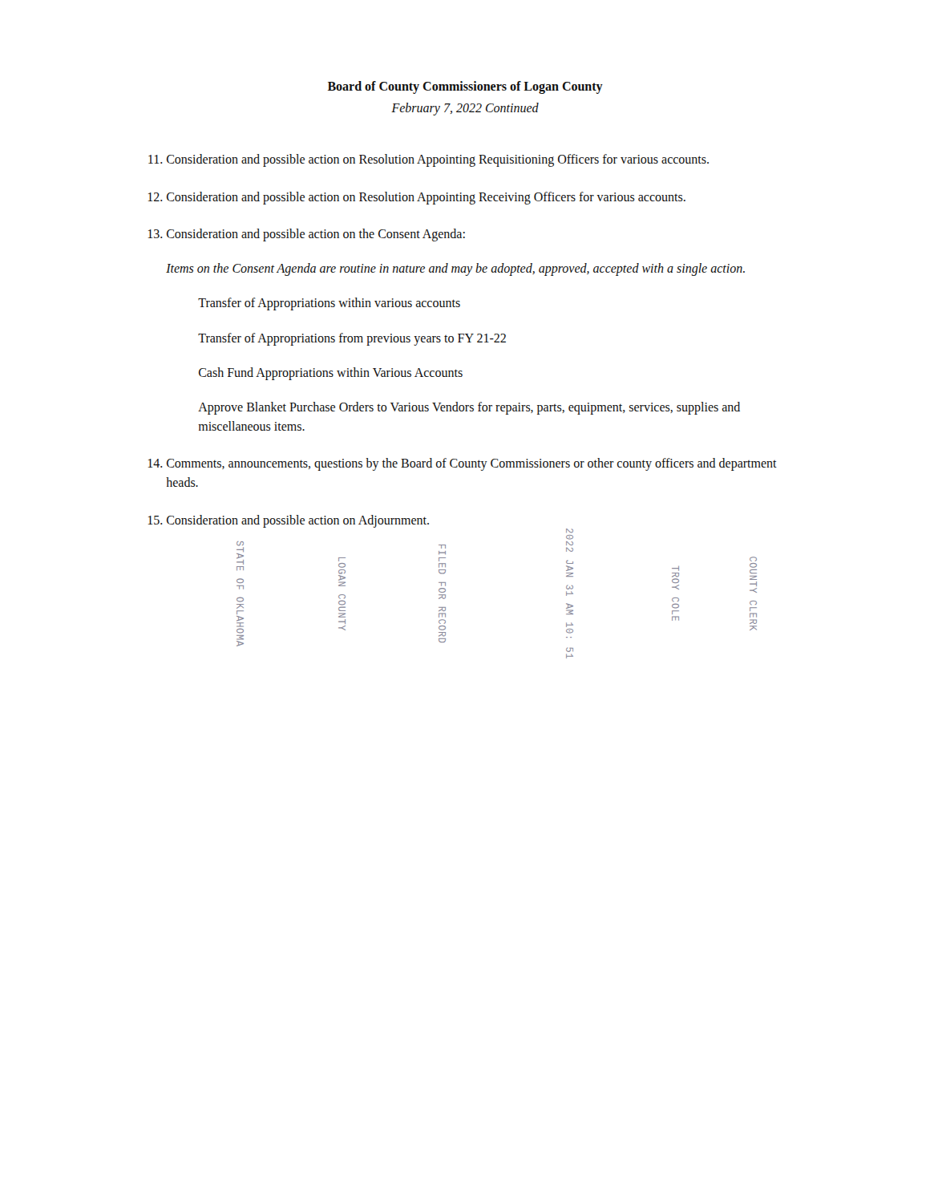Board of County Commissioners of Logan County
February 7, 2022 Continued
Consideration and possible action on Resolution Appointing Requisitioning Officers for various accounts.
Consideration and possible action on Resolution Appointing Receiving Officers for various accounts.
Consideration and possible action on the Consent Agenda:
Items on the Consent Agenda are routine in nature and may be adopted, approved, accepted with a single action.
Transfer of Appropriations within various accounts
Transfer of Appropriations from previous years to FY 21-22
Cash Fund Appropriations within Various Accounts
Approve Blanket Purchase Orders to Various Vendors for repairs, parts, equipment, services, supplies and miscellaneous items.
Comments, announcements, questions by the Board of County Commissioners or other county officers and department heads.
Consideration and possible action on Adjournment.
STATE OF OKLAHOMA LOGAN COUNTY FILED FOR RECORD 2022 JAN 31 AM 10: 51 TROY COLE COUNTY CLERK